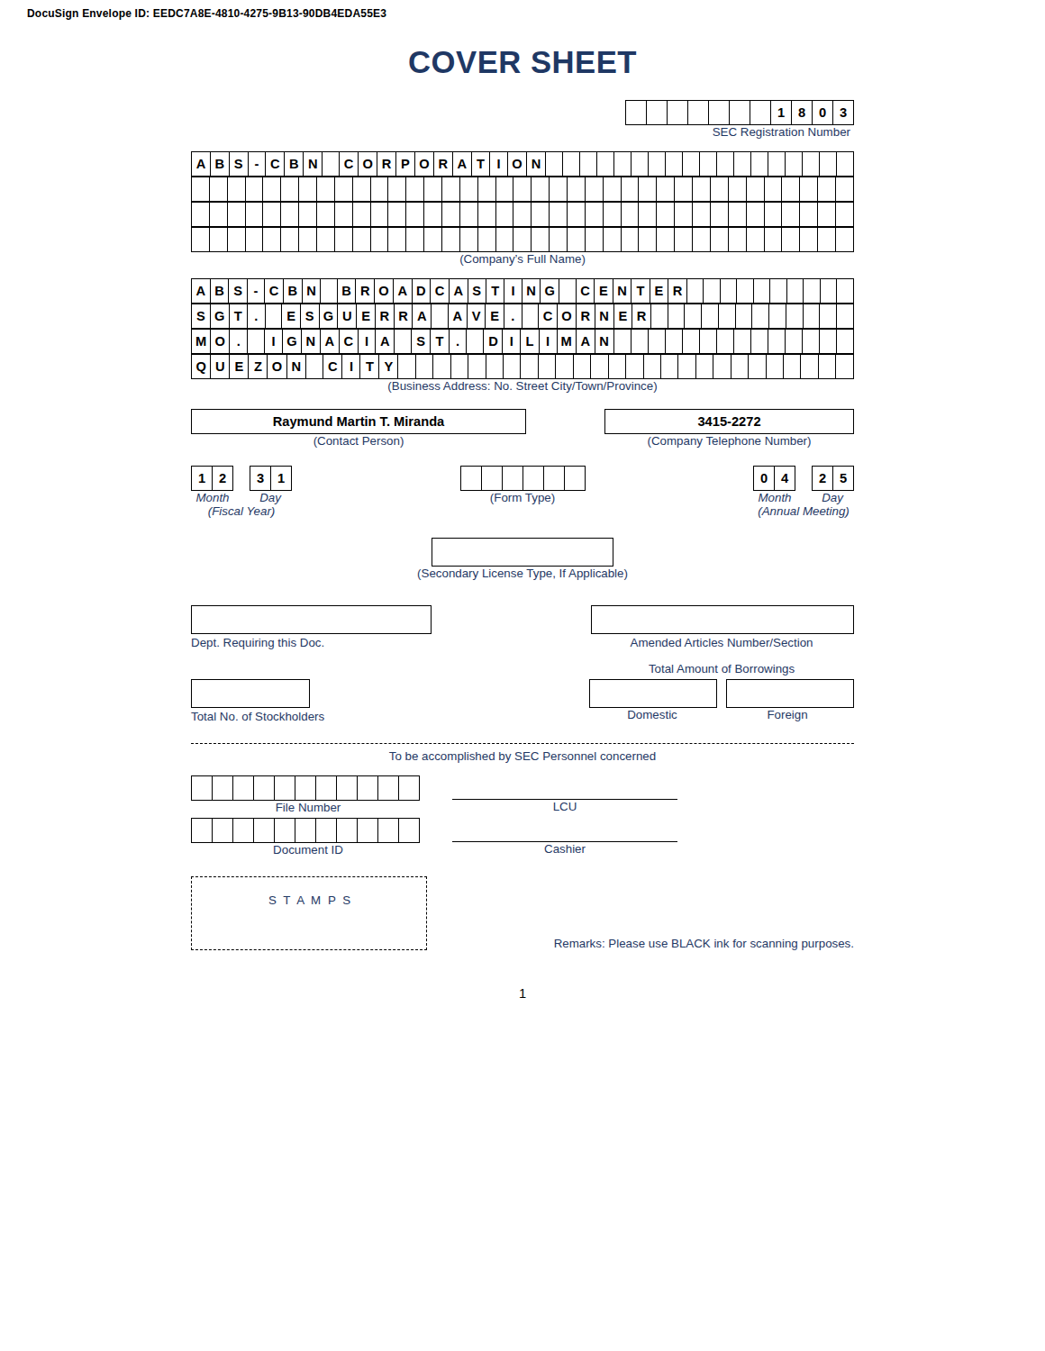DocuSign Envelope ID: EEDC7A8E-4810-4275-9B13-90DB4EDA55E3
COVER SHEET
| | | | | | | | 1 | 8 | 0 | 3 |
SEC Registration Number
| A | B | S | - | C | B | N | | C | O | R | P | O | R | A | T | I | O | N | | | | | | | | | | | | | | | | | | |
(Company’s Full Name)
| A | B | S | - | C | B | N | | B | R | O | A | D | C | A | S | T | I | N | G | | C | E | N | T | E | R | | | | | | | | | | |
| S | G | T | . | | E | S | G | U | E | R | R | A | | A | V | E | . | | C | O | R | N | E | R | | | | | | | | | | | | |
| M | O | . | | I | G | N | A | C | I | A | | S | T | . | | D | I | L | I | M | A | N | | | | | | | | | | | | | | |
| Q | U | E | Z | O | N | | C | I | T | Y | | | | | | | | | | | | | | | | | | | | | | | | | | |
(Business Address: No. Street City/Town/Province)
Raymund Martin T. Miranda
(Contact Person)
3415-2272
(Company Telephone Number)
| 1 | 2 |
| 3 | 1 |
Month Day
(Fiscal Year)
(Form Type)
| 0 | 4 |
| 2 | 5 |
Month Day
(Annual Meeting)
(Secondary License Type, If Applicable)
Dept. Requiring this Doc.
Amended Articles Number/Section
Total Amount of Borrowings
Total No. of Stockholders
Domestic Foreign
To be accomplished by SEC Personnel concerned
File Number
LCU
Document ID
Cashier
S T A M P S
Remarks: Please use BLACK ink for scanning purposes.
1